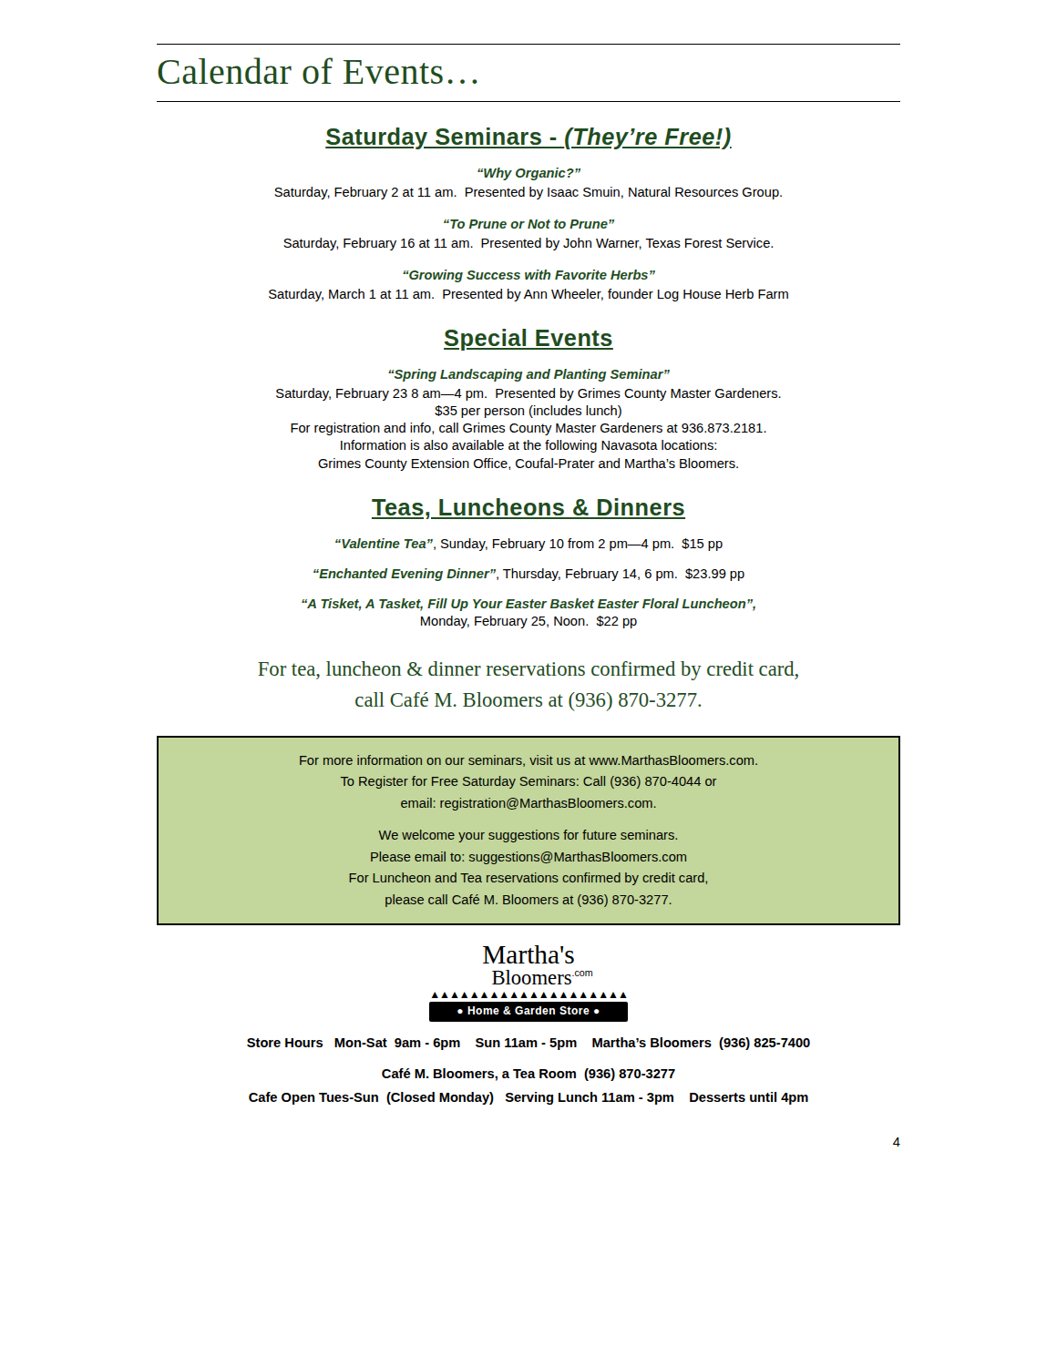Calendar of Events…
Saturday Seminars - (They’re Free!)
“Why Organic?” Saturday, February 2 at 11 am. Presented by Isaac Smuin, Natural Resources Group.
“To Prune or Not to Prune” Saturday, February 16 at 11 am. Presented by John Warner, Texas Forest Service.
“Growing Success with Favorite Herbs” Saturday, March 1 at 11 am. Presented by Ann Wheeler, founder Log House Herb Farm
Special Events
“Spring Landscaping and Planting Seminar” Saturday, February 23 8 am—4 pm. Presented by Grimes County Master Gardeners. $35 per person (includes lunch) For registration and info, call Grimes County Master Gardeners at 936.873.2181. Information is also available at the following Navasota locations: Grimes County Extension Office, Coufal-Prater and Martha’s Bloomers.
Teas, Luncheons & Dinners
“Valentine Tea”, Sunday, February 10 from 2 pm—4 pm. $15 pp
“Enchanted Evening Dinner”, Thursday, February 14, 6 pm. $23.99 pp
“A Tisket, A Tasket, Fill Up Your Easter Basket Easter Floral Luncheon”,
Monday, February 25, Noon. $22 pp
For tea, luncheon & dinner reservations confirmed by credit card,
call Café M. Bloomers at (936) 870-3277.
For more information on our seminars, visit us at www.MarthasBloomers.com.
To Register for Free Saturday Seminars: Call (936) 870-4044 or
email: registration@MarthasBloomers.com.
We welcome your suggestions for future seminars.
Please email to: suggestions@MarthasBloomers.com
For Luncheon and Tea reservations confirmed by credit card,
please call Café M. Bloomers at (936) 870-3277.
Martha's
Bloomers.com
▲▲▲▲▲▲▲▲▲▲▲▲▲▲▲▲▲▲▲▲
● Home & Garden Store ●
Store Hours Mon-Sat 9am - 6pm Sun 11am - 5pm Martha’s Bloomers (936) 825-7400
Café M. Bloomers, a Tea Room (936) 870-3277
Cafe Open Tues-Sun (Closed Monday) Serving Lunch 11am - 3pm Desserts until 4pm
4